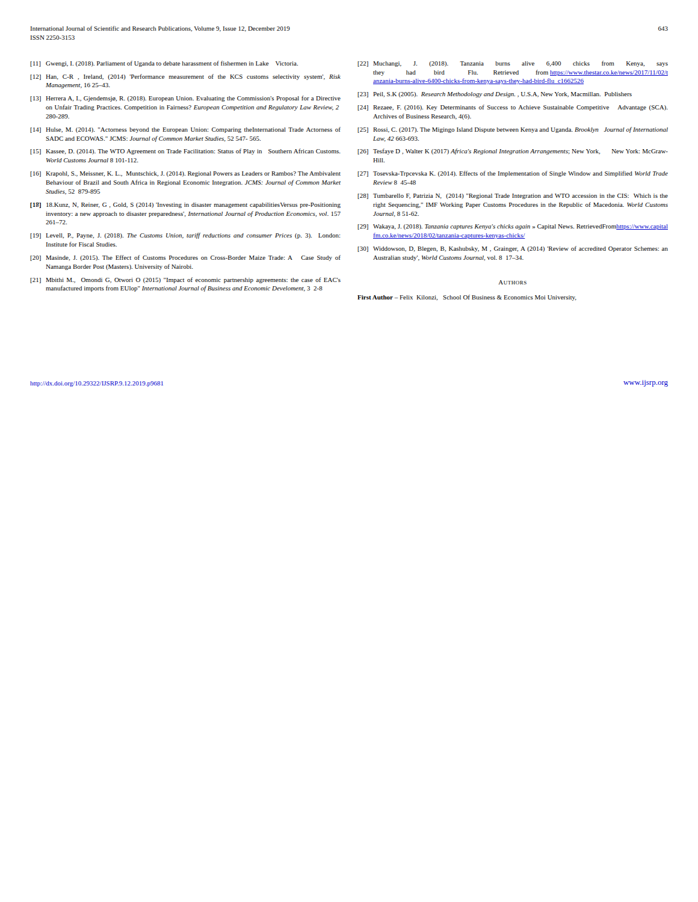643 International Journal of Scientific and Research Publications, Volume 9, Issue 12, December 2019 ISSN 2250-3153
[11] Gwengi, I. (2018). Parliament of Uganda to debate harassment of fishermen in Lake Victoria.
[12] Han, C-R , Ireland, (2014) 'Performance measurement of the KCS customs selectivity system', Risk Management, 16 25–43.
[13] Herrera A, I., Gjendemsjø, R. (2018). European Union. Evaluating the Commission's Proposal for a Directive on Unfair Trading Practices. Competition in Fairness? European Competition and Regulatory Law Review, 2 280-289.
[14] Hulse, M. (2014). "Actorness beyond the European Union: Comparing theInternational Trade Actorness of SADC and ECOWAS." JCMS: Journal of Common Market Studies, 52 547- 565.
[15] Kassee, D. (2014). The WTO Agreement on Trade Facilitation: Status of Play in Southern African Customs. World Customs Journal 8 101-112.
[16] Krapohl, S., Meissner, K. L., Muntschick, J. (2014). Regional Powers as Leaders or Rambos? The Ambivalent Behaviour of Brazil and South Africa in Regional Economic Integration. JCMS: Journal of Common Market Studies, 52 879-895
[17]
[18] 18.Kunz, N, Reiner, G , Gold, S (2014) 'Investing in disaster management capabilitiesVersus pre-Positioning inventory: a new approach to disaster preparedness', International Journal of Production Economics, vol. 157 261–72.
[19] Levell, P., Payne, J. (2018). The Customs Union, tariff reductions and consumer Prices (p. 3). London: Institute for Fiscal Studies.
[20] Masinde, J. (2015). The Effect of Customs Procedures on Cross-Border Maize Trade: A Case Study of Namanga Border Post (Masters). University of Nairobi.
[21] Mbithi M., Omondi G, Otwori O (2015) "Impact of economic partnership agreements: the case of EAC's manufactured imports from EUlop" International Journal of Business and Economic Develoment, 3 2-8
[22] Muchangi, J. (2018). Tanzania burns alive 6,400 chicks from Kenya, says they had bird Flu. Retrieved from https://www.thestar.co.ke/news/2017/11/02/tanzania-burns-alive-6400-chicks-from-kenya-says-they-had-bird-flu_c1662526
[23] Peil, S.K (2005). Research Methodology and Design. , U.S.A, New York, Macmillan. Publishers
[24] Rezaee, F. (2016). Key Determinants of Success to Achieve Sustainable Competitive Advantage (SCA). Archives of Business Research, 4(6).
[25] Rossi, C. (2017). The Migingo Island Dispute between Kenya and Uganda. Brooklyn Journal of International Law, 42 663-693.
[26] Tesfaye D , Walter K (2017) Africa's Regional Integration Arrangements; New York, New York: McGraw-Hill.
[27] Tosevska-Trpcevska K. (2014). Effects of the Implementation of Single Window and Simplified World Trade Review 8 45-48
[28] Tumbarello F, Patrizia N, (2014) "Regional Trade Integration and WTO accession in the CIS: Which is the right Sequencing," IMF Working Paper Customs Procedures in the Republic of Macedonia. World Customs Journal, 8 51-62.
[29] Wakaya, J. (2018). Tanzania captures Kenya's chicks again » Capital News. RetrievedFromhttps://www.capitalfm.co.ke/news/2018/02/tanzania-captures-kenyas-chicks/
[30] Widdowson, D, Blegen, B, Kashubsky, M , Grainger, A (2014) 'Review of accredited Operator Schemes: an Australian study', World Customs Journal, vol. 8 17–34.
AUTHORS
First Author – Felix Kilonzi, School Of Business & Economics Moi University,
http://dx.doi.org/10.29322/IJSRP.9.12.2019.p9681
www.ijsrp.org